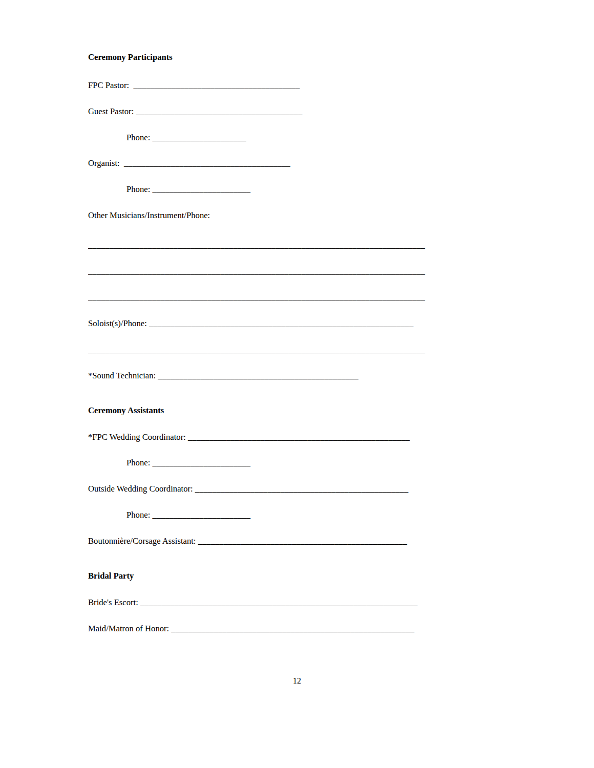Ceremony Participants
FPC Pastor: _______________________________________
Guest Pastor: _______________________________________
Phone: ______________________
Organist: _______________________________________
Phone: _______________________
Other Musicians/Instrument/Phone:
_______________________________________________________________________________
_______________________________________________________________________________
_______________________________________________________________________________
Soloist(s)/Phone: ______________________________________________________________
_______________________________________________________________________________
*Sound Technician: _______________________________________________
Ceremony Assistants
*FPC Wedding Coordinator: ____________________________________________________
Phone: _______________________
Outside Wedding Coordinator: __________________________________________________
Phone: _______________________
Boutonnière/Corsage Assistant: _________________________________________________
Bridal Party
Bride's Escort: _________________________________________________________________
Maid/Matron of Honor: _________________________________________________________
12